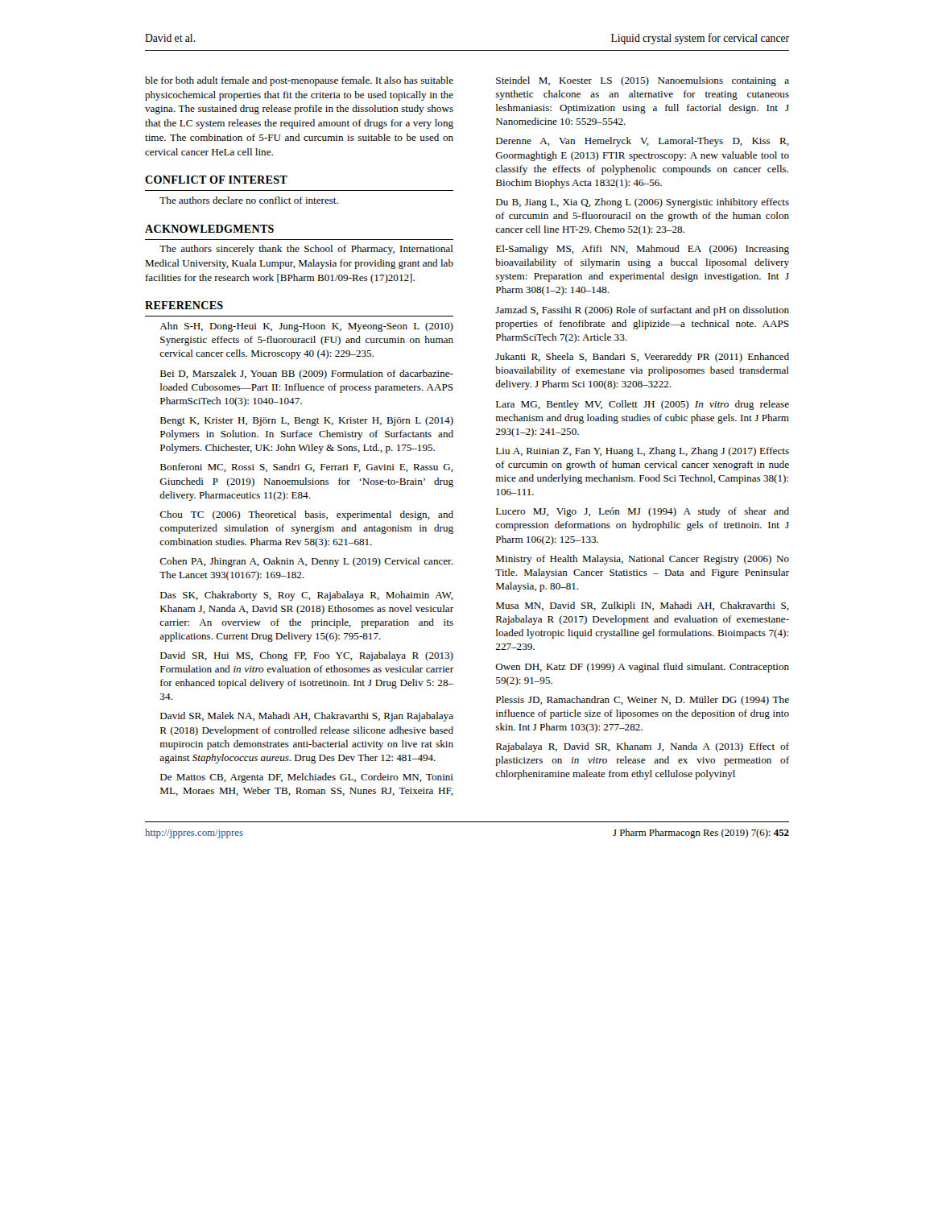David et al. Liquid crystal system for cervical cancer
ble for both adult female and post-menopause female. It also has suitable physicochemical properties that fit the criteria to be used topically in the vagina. The sustained drug release profile in the dissolution study shows that the LC system releases the required amount of drugs for a very long time. The combination of 5-FU and curcumin is suitable to be used on cervical cancer HeLa cell line.
CONFLICT OF INTEREST
The authors declare no conflict of interest.
ACKNOWLEDGMENTS
The authors sincerely thank the School of Pharmacy, International Medical University, Kuala Lumpur, Malaysia for providing grant and lab facilities for the research work [BPharm B01/09-Res (17)2012].
REFERENCES
Ahn S-H, Dong-Heui K, Jung-Hoon K, Myeong-Seon L (2010) Synergistic effects of 5-fluorouracil (FU) and curcumin on human cervical cancer cells. Microscopy 40 (4): 229–235.
Bei D, Marszalek J, Youan BB (2009) Formulation of dacarbazine-loaded Cubosomes—Part II: Influence of process parameters. AAPS PharmSciTech 10(3): 1040–1047.
Bengt K, Krister H, Björn L, Bengt K, Krister H, Björn L (2014) Polymers in Solution. In Surface Chemistry of Surfactants and Polymers. Chichester, UK: John Wiley & Sons, Ltd., p. 175–195.
Bonferoni MC, Rossi S, Sandri G, Ferrari F, Gavini E, Rassu G, Giunchedi P (2019) Nanoemulsions for ‘Nose-to-Brain’ drug delivery. Pharmaceutics 11(2): E84.
Chou TC (2006) Theoretical basis, experimental design, and computerized simulation of synergism and antagonism in drug combination studies. Pharma Rev 58(3): 621–681.
Cohen PA, Jhingran A, Oaknin A, Denny L (2019) Cervical cancer. The Lancet 393(10167): 169–182.
Das SK, Chakraborty S, Roy C, Rajabalaya R, Mohaimin AW, Khanam J, Nanda A, David SR (2018) Ethosomes as novel vesicular carrier: An overview of the principle, preparation and its applications. Current Drug Delivery 15(6): 795-817.
David SR, Hui MS, Chong FP, Foo YC, Rajabalaya R (2013) Formulation and in vitro evaluation of ethosomes as vesicular carrier for enhanced topical delivery of isotretinoin. Int J Drug Deliv 5: 28–34.
David SR, Malek NA, Mahadi AH, Chakravarthi S, Rjan Rajabalaya R (2018) Development of controlled release silicone adhesive based mupirocin patch demonstrates anti-bacterial activity on live rat skin against Staphylococcus aureus. Drug Des Dev Ther 12: 481–494.
De Mattos CB, Argenta DF, Melchiades GL, Cordeiro MN, Tonini ML, Moraes MH, Weber TB, Roman SS, Nunes RJ, Teixeira HF, Steindel M, Koester LS (2015) Nanoemulsions containing a synthetic chalcone as an alternative for treating cutaneous leshmaniasis: Optimization using a full factorial design. Int J Nanomedicine 10: 5529–5542.
Derenne A, Van Hemelryck V, Lamoral-Theys D, Kiss R, Goormaghtigh E (2013) FTIR spectroscopy: A new valuable tool to classify the effects of polyphenolic compounds on cancer cells. Biochim Biophys Acta 1832(1): 46–56.
Du B, Jiang L, Xia Q, Zhong L (2006) Synergistic inhibitory effects of curcumin and 5-fluorouracil on the growth of the human colon cancer cell line HT-29. Chemo 52(1): 23–28.
El-Samaligy MS, Afifi NN, Mahmoud EA (2006) Increasing bioavailability of silymarin using a buccal liposomal delivery system: Preparation and experimental design investigation. Int J Pharm 308(1–2): 140–148.
Jamzad S, Fassihi R (2006) Role of surfactant and pH on dissolution properties of fenofibrate and glipizide—a technical note. AAPS PharmSciTech 7(2): Article 33.
Jukanti R, Sheela S, Bandari S, Veerareddy PR (2011) Enhanced bioavailability of exemestane via proliposomes based transdermal delivery. J Pharm Sci 100(8): 3208–3222.
Lara MG, Bentley MV, Collett JH (2005) In vitro drug release mechanism and drug loading studies of cubic phase gels. Int J Pharm 293(1–2): 241–250.
Liu A, Ruinian Z, Fan Y, Huang L, Zhang L, Zhang J (2017) Effects of curcumin on growth of human cervical cancer xenograft in nude mice and underlying mechanism. Food Sci Technol, Campinas 38(1): 106–111.
Lucero MJ, Vigo J, León MJ (1994) A study of shear and compression deformations on hydrophilic gels of tretinoin. Int J Pharm 106(2): 125–133.
Ministry of Health Malaysia, National Cancer Registry (2006) No Title. Malaysian Cancer Statistics – Data and Figure Peninsular Malaysia, p. 80–81.
Musa MN, David SR, Zulkipli IN, Mahadi AH, Chakravarthi S, Rajabalaya R (2017) Development and evaluation of exemestane-loaded lyotropic liquid crystalline gel formulations. Bioimpacts 7(4): 227–239.
Owen DH, Katz DF (1999) A vaginal fluid simulant. Contraception 59(2): 91–95.
Plessis JD, Ramachandran C, Weiner N, D. Müller DG (1994) The influence of particle size of liposomes on the deposition of drug into skin. Int J Pharm 103(3): 277–282.
Rajabalaya R, David SR, Khanam J, Nanda A (2013) Effect of plasticizers on in vitro release and ex vivo permeation of chlorpheniramine maleate from ethyl cellulose polyvinyl
http://jppres.com/jppres J Pharm Pharmacogn Res (2019) 7(6): 452